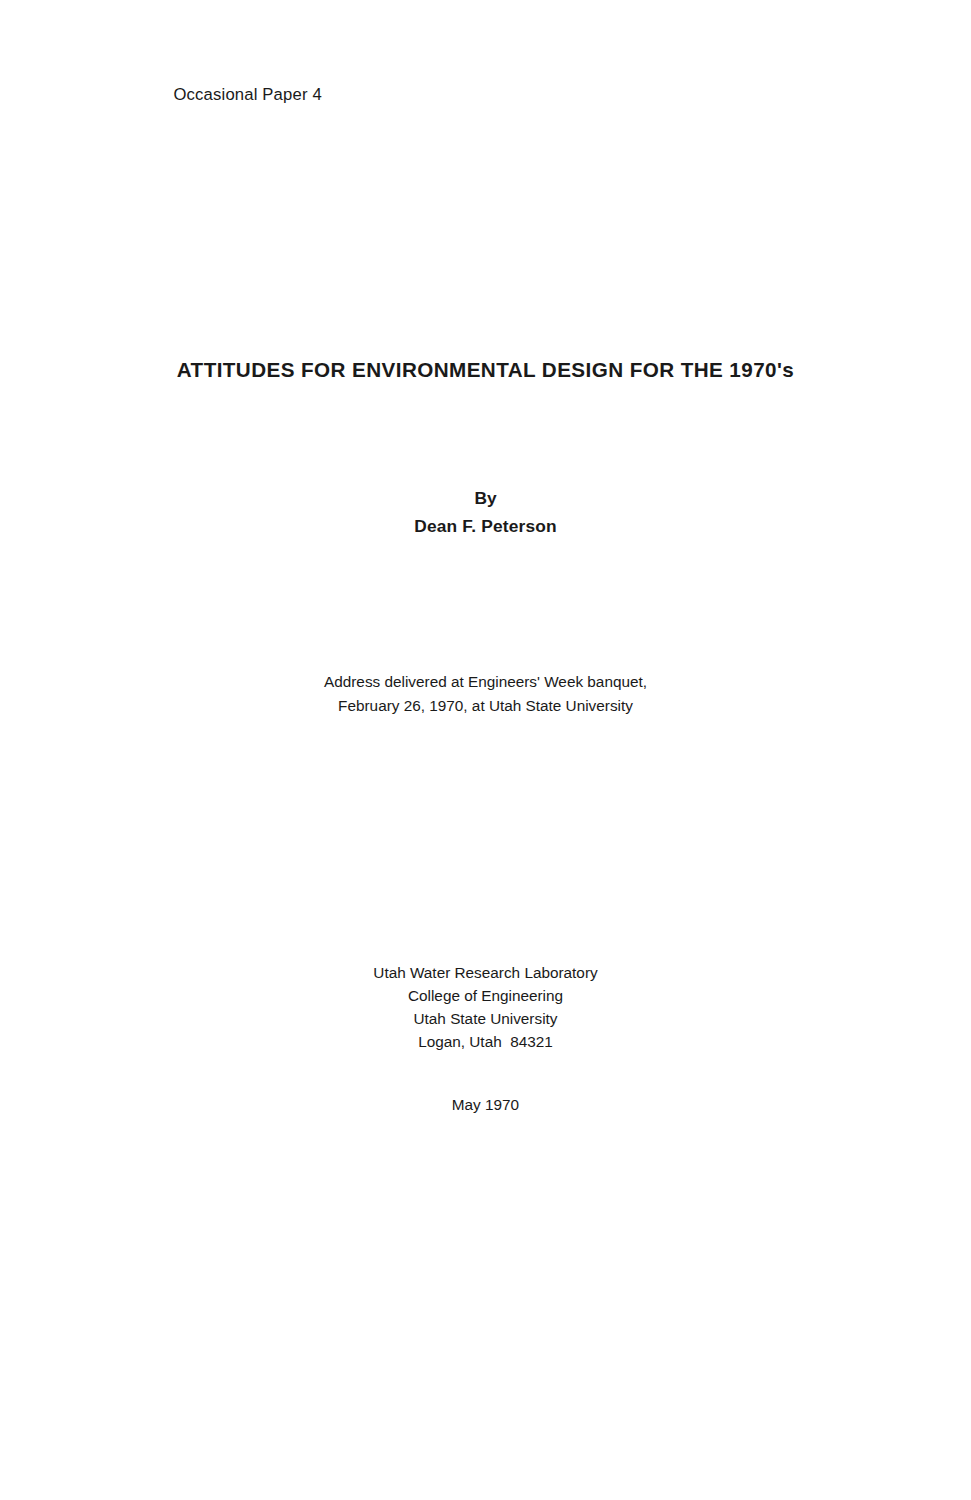Occasional Paper 4
ATTITUDES FOR ENVIRONMENTAL DESIGN FOR THE 1970's
By Dean F. Peterson
Address delivered at Engineers' Week banquet,
February 26, 1970, at Utah State University
Utah Water Research Laboratory
College of Engineering
Utah State University
Logan, Utah 84321
May 1970